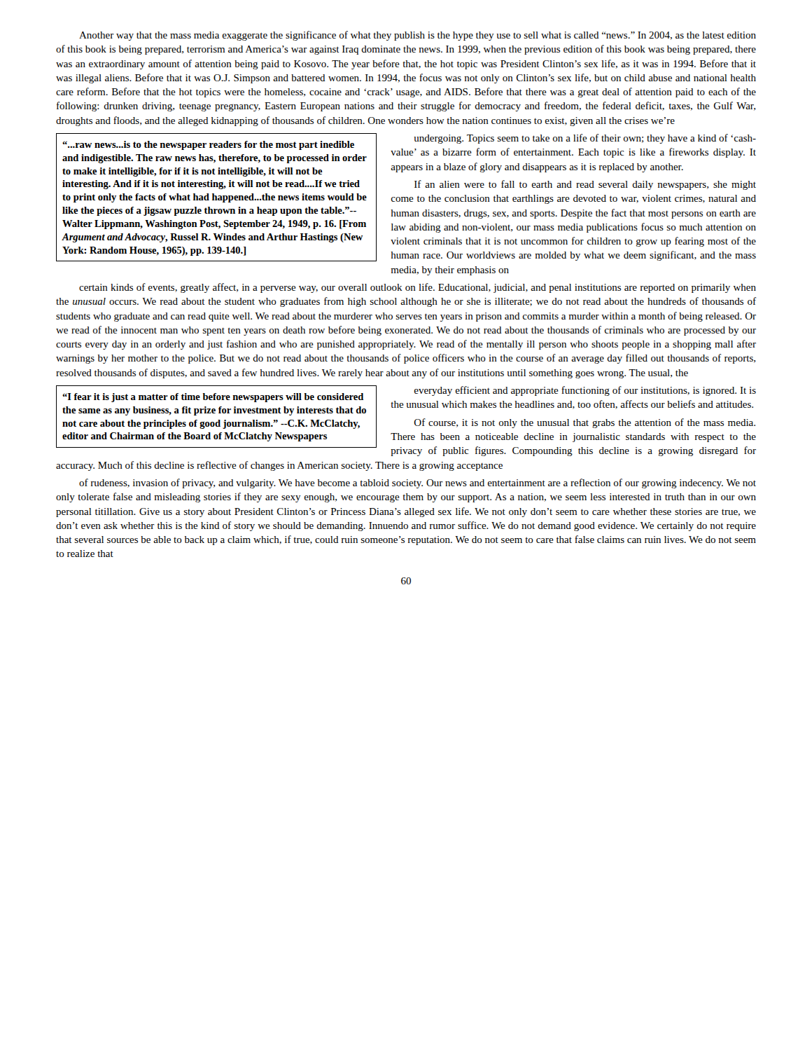Another way that the mass media exaggerate the significance of what they publish is the hype they use to sell what is called “news.” In 2004, as the latest edition of this book is being prepared, terrorism and America’s war against Iraq dominate the news. In 1999, when the previous edition of this book was being prepared, there was an extraordinary amount of attention being paid to Kosovo. The year before that, the hot topic was President Clinton’s sex life, as it was in 1994. Before that it was illegal aliens. Before that it was O.J. Simpson and battered women. In 1994, the focus was not only on Clinton’s sex life, but on child abuse and national health care reform. Before that the hot topics were the homeless, cocaine and ‘crack’ usage, and AIDS. Before that there was a great deal of attention paid to each of the following: drunken driving, teenage pregnancy, Eastern European nations and their struggle for democracy and freedom, the federal deficit, taxes, the Gulf War, droughts and floods, and the alleged kidnapping of thousands of children. One wonders how the nation continues to exist, given all the crises we’re
“...raw news...is to the newspaper readers for the most part inedible and indigestible. The raw news has, therefore, to be processed in order to make it intelligible, for if it is not intelligible, it will not be interesting. And if it is not interesting, it will not be read....If we tried to print only the facts of what had happened...the news items would be like the pieces of a jigsaw puzzle thrown in a heap upon the table.”-- Walter Lippmann, Washington Post, September 24, 1949, p. 16. [From Argument and Advocacy, Russel R. Windes and Arthur Hastings (New York: Random House, 1965), pp. 139-140.]
undergoing. Topics seem to take on a life of their own; they have a kind of ‘cash-value’ as a bizarre form of entertainment. Each topic is like a fireworks display. It appears in a blaze of glory and disappears as it is replaced by another.
If an alien were to fall to earth and read several daily newspapers, she might come to the conclusion that earthlings are devoted to war, violent crimes, natural and human disasters, drugs, sex, and sports. Despite the fact that most persons on earth are law abiding and non-violent, our mass media publications focus so much attention on violent criminals that it is not uncommon for children to grow up fearing most of the human race. Our worldviews are molded by what we deem significant, and the mass media, by their emphasis on
certain kinds of events, greatly affect, in a perverse way, our overall outlook on life. Educational, judicial, and penal institutions are reported on primarily when the unusual occurs. We read about the student who graduates from high school although he or she is illiterate; we do not read about the hundreds of thousands of students who graduate and can read quite well. We read about the murderer who serves ten years in prison and commits a murder within a month of being released. Or we read of the innocent man who spent ten years on death row before being exonerated. We do not read about the thousands of criminals who are processed by our courts every day in an orderly and just fashion and who are punished appropriately. We read of the mentally ill person who shoots people in a shopping mall after warnings by her mother to the police. But we do not read about the thousands of police officers who in the course of an average day filled out thousands of reports, resolved thousands of disputes, and saved a few hundred lives. We rarely hear about any of our institutions until something goes wrong. The usual, the
“I fear it is just a matter of time before newspapers will be considered the same as any business, a fit prize for investment by interests that do not care about the principles of good journalism.” --C.K. McClatchy, editor and Chairman of the Board of McClatchy Newspapers
everyday efficient and appropriate functioning of our institutions, is ignored. It is the unusual which makes the headlines and, too often, affects our beliefs and attitudes.
Of course, it is not only the unusual that grabs the attention of the mass media. There has been a noticeable decline in journalistic standards with respect to the privacy of public figures. Compounding this decline is a growing disregard for accuracy. Much of this decline is reflective of changes in American society. There is a growing acceptance
of rudeness, invasion of privacy, and vulgarity. We have become a tabloid society. Our news and entertainment are a reflection of our growing indecency. We not only tolerate false and misleading stories if they are sexy enough, we encourage them by our support. As a nation, we seem less interested in truth than in our own personal titillation. Give us a story about President Clinton’s or Princess Diana’s alleged sex life. We not only don’t seem to care whether these stories are true, we don’t even ask whether this is the kind of story we should be demanding. Innuendo and rumor suffice. We do not demand good evidence. We certainly do not require that several sources be able to back up a claim which, if true, could ruin someone’s reputation. We do not seem to care that false claims can ruin lives. We do not seem to realize that
60